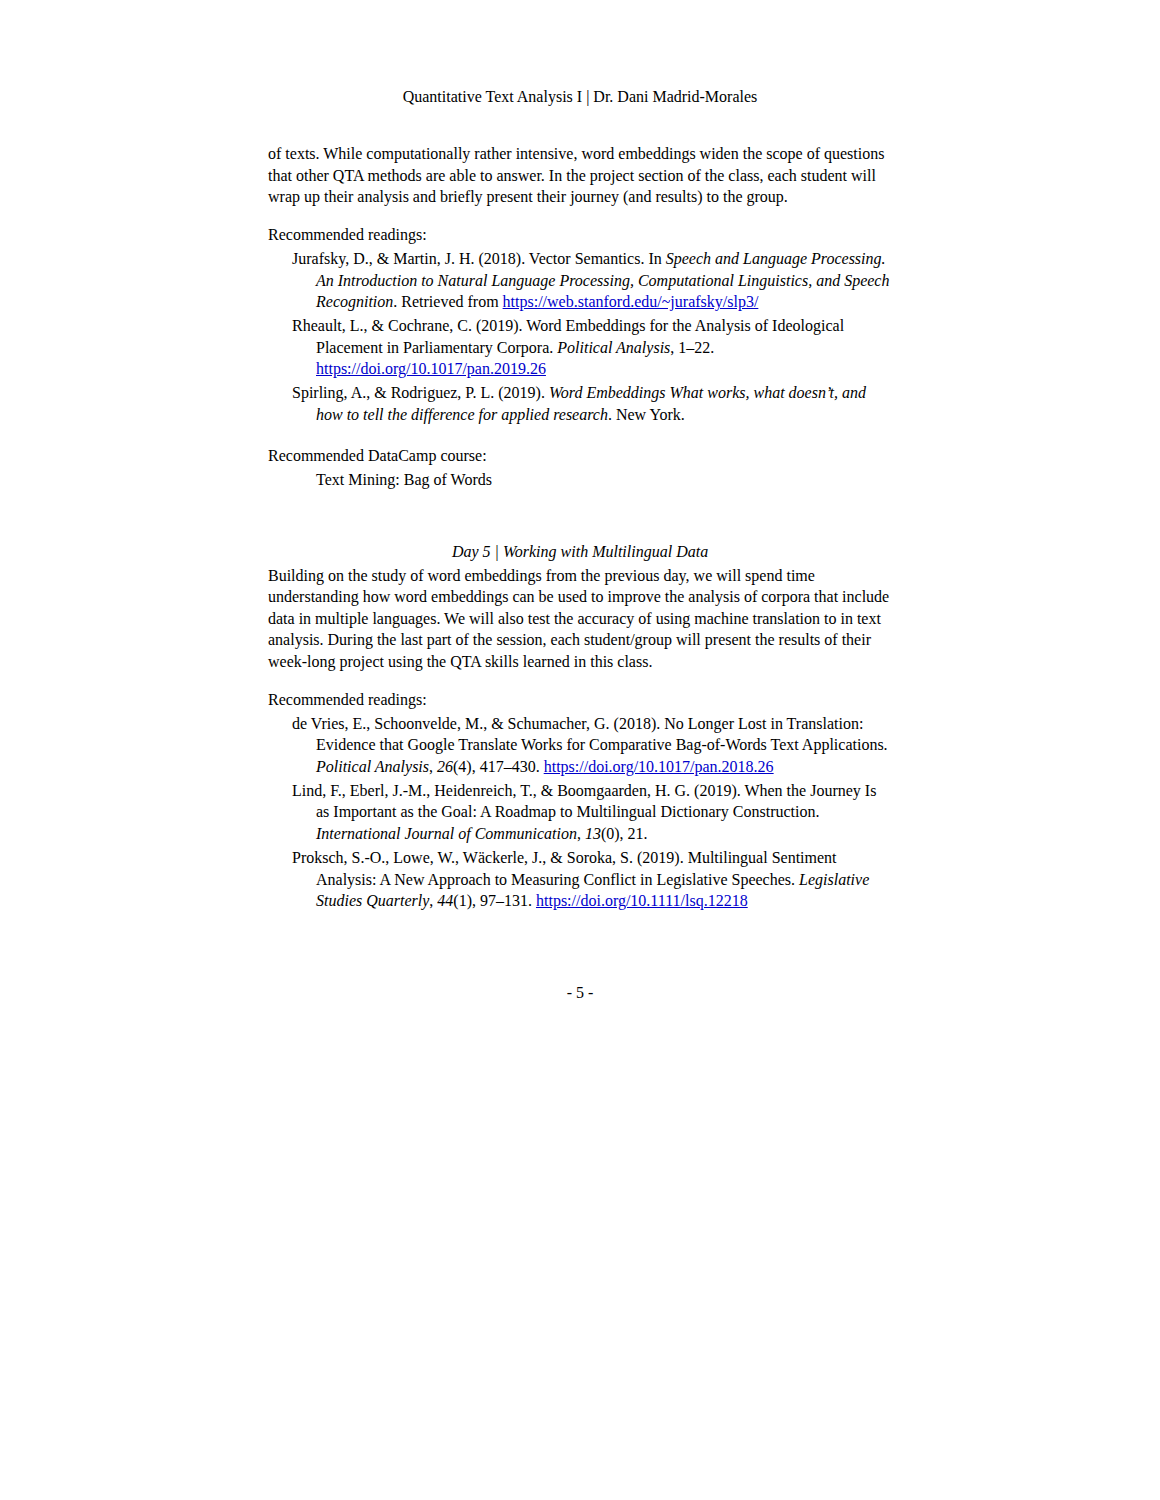Quantitative Text Analysis I | Dr. Dani Madrid-Morales
of texts. While computationally rather intensive, word embeddings widen the scope of questions that other QTA methods are able to answer. In the project section of the class, each student will wrap up their analysis and briefly present their journey (and results) to the group.
Recommended readings:
Jurafsky, D., & Martin, J. H. (2018). Vector Semantics. In Speech and Language Processing. An Introduction to Natural Language Processing, Computational Linguistics, and Speech Recognition. Retrieved from https://web.stanford.edu/~jurafsky/slp3/
Rheault, L., & Cochrane, C. (2019). Word Embeddings for the Analysis of Ideological Placement in Parliamentary Corpora. Political Analysis, 1–22. https://doi.org/10.1017/pan.2019.26
Spirling, A., & Rodriguez, P. L. (2019). Word Embeddings What works, what doesn’t, and how to tell the difference for applied research. New York.
Recommended DataCamp course:
Text Mining: Bag of Words
Day 5 | Working with Multilingual Data
Building on the study of word embeddings from the previous day, we will spend time understanding how word embeddings can be used to improve the analysis of corpora that include data in multiple languages. We will also test the accuracy of using machine translation to in text analysis. During the last part of the session, each student/group will present the results of their week-long project using the QTA skills learned in this class.
Recommended readings:
de Vries, E., Schoonvelde, M., & Schumacher, G. (2018). No Longer Lost in Translation: Evidence that Google Translate Works for Comparative Bag-of-Words Text Applications. Political Analysis, 26(4), 417–430. https://doi.org/10.1017/pan.2018.26
Lind, F., Eberl, J.-M., Heidenreich, T., & Boomgaarden, H. G. (2019). When the Journey Is as Important as the Goal: A Roadmap to Multilingual Dictionary Construction. International Journal of Communication, 13(0), 21.
Proksch, S.-O., Lowe, W., Wäckerle, J., & Soroka, S. (2019). Multilingual Sentiment Analysis: A New Approach to Measuring Conflict in Legislative Speeches. Legislative Studies Quarterly, 44(1), 97–131. https://doi.org/10.1111/lsq.12218
- 5 -